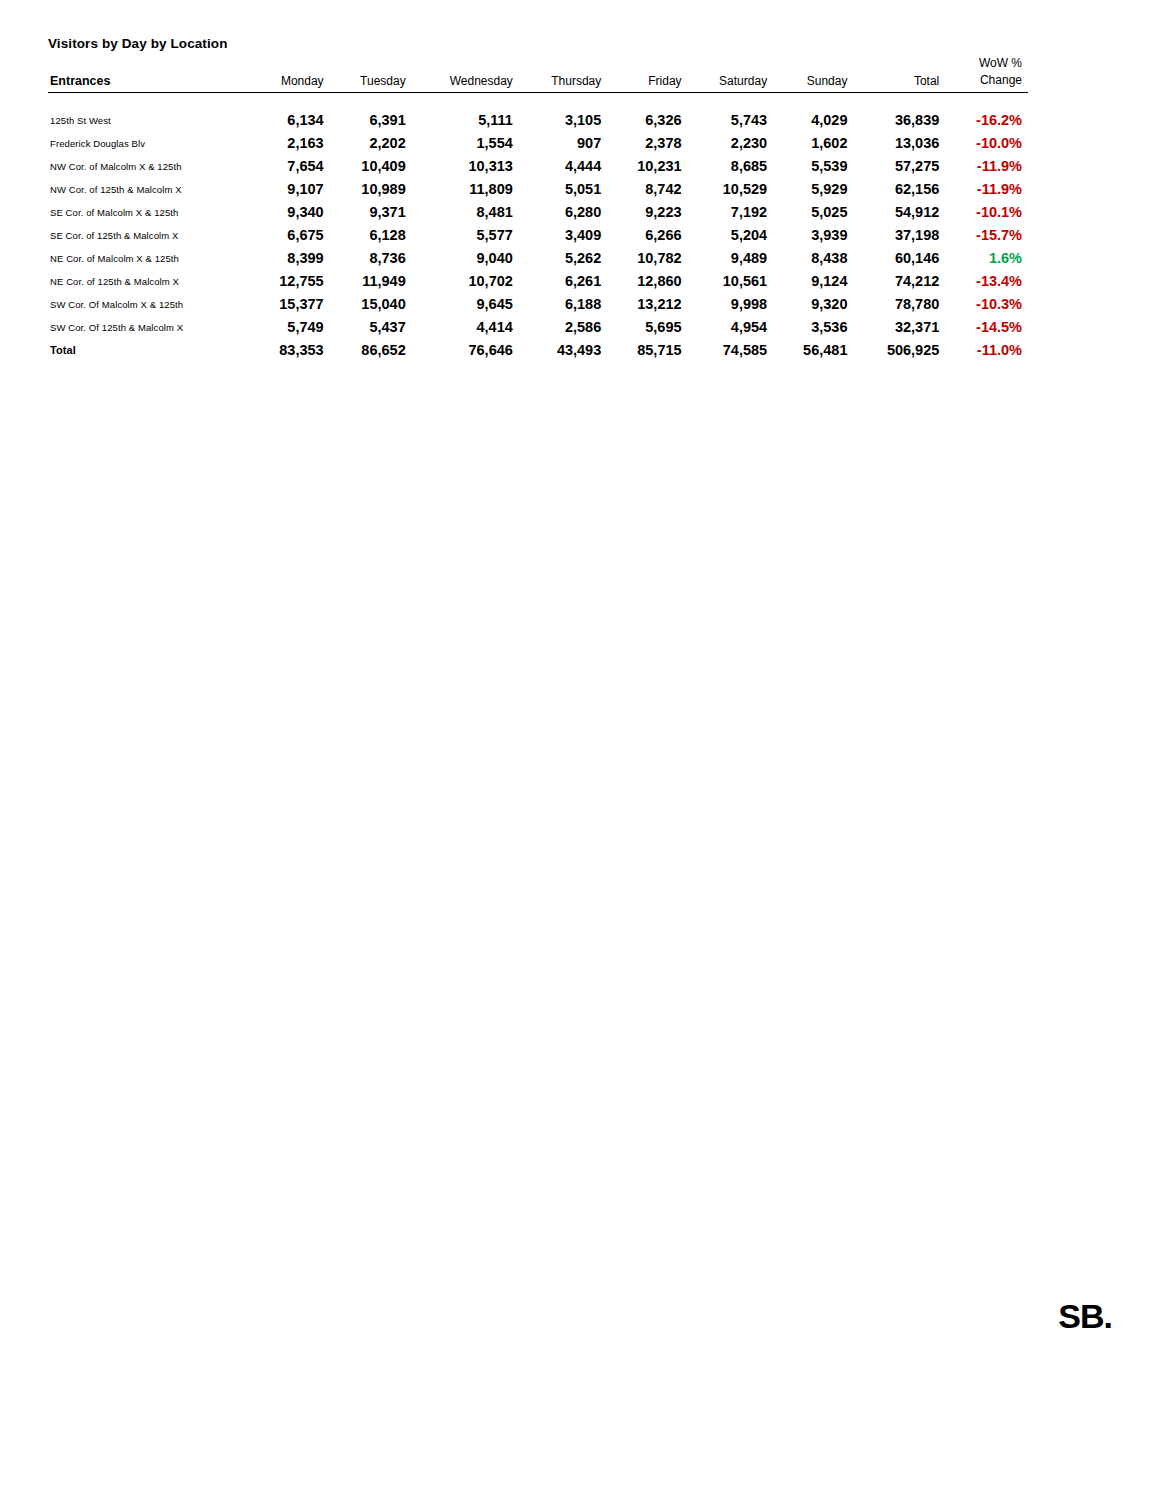Visitors by Day by Location
| | | | | | | | | | WoW % |
| --- | --- | --- | --- | --- | --- | --- | --- | --- | --- |
| Entrances | Monday | Tuesday | Wednesday | Thursday | Friday | Saturday | Sunday | Total | Change |
| 125th St West | 6,134 | 6,391 | 5,111 | 3,105 | 6,326 | 5,743 | 4,029 | 36,839 | -16.2% |
| Frederick Douglas Blv | 2,163 | 2,202 | 1,554 | 907 | 2,378 | 2,230 | 1,602 | 13,036 | -10.0% |
| NW Cor. of Malcolm X & 125th | 7,654 | 10,409 | 10,313 | 4,444 | 10,231 | 8,685 | 5,539 | 57,275 | -11.9% |
| NW Cor. of 125th & Malcolm X | 9,107 | 10,989 | 11,809 | 5,051 | 8,742 | 10,529 | 5,929 | 62,156 | -11.9% |
| SE Cor. of Malcolm X & 125th | 9,340 | 9,371 | 8,481 | 6,280 | 9,223 | 7,192 | 5,025 | 54,912 | -10.1% |
| SE Cor. of 125th & Malcolm X | 6,675 | 6,128 | 5,577 | 3,409 | 6,266 | 5,204 | 3,939 | 37,198 | -15.7% |
| NE Cor. of Malcolm X & 125th | 8,399 | 8,736 | 9,040 | 5,262 | 10,782 | 9,489 | 8,438 | 60,146 | 1.6% |
| NE Cor. of 125th & Malcolm X | 12,755 | 11,949 | 10,702 | 6,261 | 12,860 | 10,561 | 9,124 | 74,212 | -13.4% |
| SW Cor. Of Malcolm X & 125th | 15,377 | 15,040 | 9,645 | 6,188 | 13,212 | 9,998 | 9,320 | 78,780 | -10.3% |
| SW Cor. Of 125th & Malcolm X | 5,749 | 5,437 | 4,414 | 2,586 | 5,695 | 4,954 | 3,536 | 32,371 | -14.5% |
| Total | 83,353 | 86,652 | 76,646 | 43,493 | 85,715 | 74,585 | 56,481 | 506,925 | -11.0% |
SB.